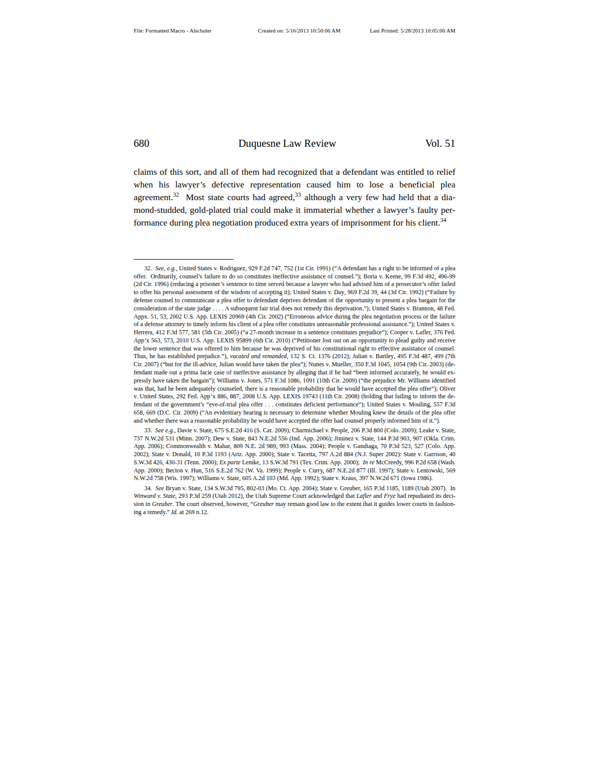File: Formatted Macro - Alschuler Created on: 5/16/2013 10:50:00 AM Last Printed: 5/28/2013 10:05:00 AM
680 Duquesne Law Review Vol. 51
claims of this sort, and all of them had recognized that a defendant was entitled to relief when his lawyer’s defective representation caused him to lose a beneficial plea agreement.32 Most state courts had agreed,33 although a very few had held that a diamond-studded, gold-plated trial could make it immaterial whether a lawyer’s faulty performance during plea negotiation produced extra years of imprisonment for his client.34
32. See, e.g., United States v. Rodriguez, 929 F.2d 747, 752 (1st Cir. 1991) (“A defendant has a right to be informed of a plea offer. Ordinarily, counsel’s failure to do so constitutes ineffective assistance of counsel.”); Boria v. Keene, 99 F.3d 492, 496-99 (2d Cir. 1996) (reducing a prisoner’s sentence to time served because a lawyer who had advised him of a prosecutor’s offer failed to offer his personal assessment of the wisdom of accepting it); United States v. Day, 969 F.2d 39, 44 (3d Cir. 1992) (“Failure by defense counsel to communicate a plea offer to defendant deprives defendant of the opportunity to present a plea bargain for the consideration of the state judge . . . . A subsequent fair trial does not remedy this deprivation.”); United States v. Brannon, 48 Fed. Appx. 51, 53, 2002 U.S. App. LEXIS 20969 (4th Cir. 2002) (“Erroneous advice during the plea negotiation process or the failure of a defense attorney to timely inform his client of a plea offer constitutes unreasonable professional assistance.”); United States v. Herrera, 412 F.3d 577, 581 (5th Cir. 2005) (“a 27-month increase in a sentence constitutes prejudice”); Cooper v. Lafler, 376 Fed. App’x 563, 573, 2010 U.S. App. LEXIS 95899 (6th Cir. 2010) (“Petitioner lost out on an opportunity to plead guilty and receive the lower sentence that was offered to him because he was deprived of his constitutional right to effective assistance of counsel. Thus, he has established prejudice.”), vacated and remanded, 132 S. Ct. 1376 (2012); Julian v. Bartley, 495 F.3d 487, 499 (7th Cir. 2007) (“but for the ill-advice, Julian would have taken the plea”); Nunes v. Mueller, 350 F.3d 1045, 1054 (9th Cir. 2003) (defendant made out a prima facie case of ineffective assistance by alleging that if he had “been informed accurately, he would expressly have taken the bargain”); Williams v. Jones, 571 F.3d 1086, 1091 (10th Cir. 2009) (“the prejudice Mr. Williams identified was that, had he been adequately counseled, there is a reasonable probability that he would have accepted the plea offer”); Oliver v. United States, 292 Fed. App’x 886, 887, 2008 U.S. App. LEXIS 19743 (11th Cir. 2008) (holding that failing to inform the defendant of the government’s “eve-of-trial plea offer . . . constitutes deficient performance”); United States v. Mouling, 557 F.3d 658, 669 (D.C. Cir. 2009) (“An evidentiary hearing is necessary to determine whether Mouling knew the details of the plea offer and whether there was a reasonable probability he would have accepted the offer had counsel properly informed him of it.”).
33. See e.g., Davie v. State, 675 S.E.2d 416 (S. Car. 2009); Charmichael v. People, 206 P.3d 800 (Colo. 2009); Leake v. State, 737 N.W.2d 531 (Minn. 2007); Dew v. State, 843 N.E.2d 556 (Ind. App. 2006); Jiminez v. State, 144 P.3d 903, 907 (Okla. Crim. App. 2006); Commonwealth v. Mahar, 809 N.E. 2d 989, 993 (Mass. 2004); People v. Gandiaga, 70 P.3d 523, 527 (Colo. App. 2002); State v. Donald, 10 P.3d 1193 (Ariz. App. 2000); State v. Tacetta, 797 A.2d 884 (N.J. Super 2002): State v. Garrison, 40 S.W.3d 426, 430-31 (Tenn. 2000); Ex parte Lemke, 13 S.W.3d 791 (Tex. Crim. App. 2000); In re McCreedy, 996 P.2d 658 (Wash. App. 2000); Becton v. Hun, 516 S.E.2d 762 (W. Va. 1999); People v. Curry, 687 N.E.2d 877 (Ill. 1997); State v. Lentowski, 569 N.W.2d 758 (Wis. 1997); Williams v. State, 605 A.2d 103 (Md. App. 1992); State v. Kraus, 397 N.W.2d 671 (Iowa 1986).
34. See Bryan v. State, 134 S.W.3d 795, 802-03 (Mo. Ct. App. 2004); State v. Greuber, 165 P.3d 1185, 1189 (Utah 2007). In Winward v. State, 293 P.3d 259 (Utah 2012), the Utah Supreme Court acknowledged that Lafler and Frye had repudiated its decision in Greuber. The court observed, however, “Greuber may remain good law to the extent that it guides lower courts in fashioning a remedy.” Id. at 269 n.12.